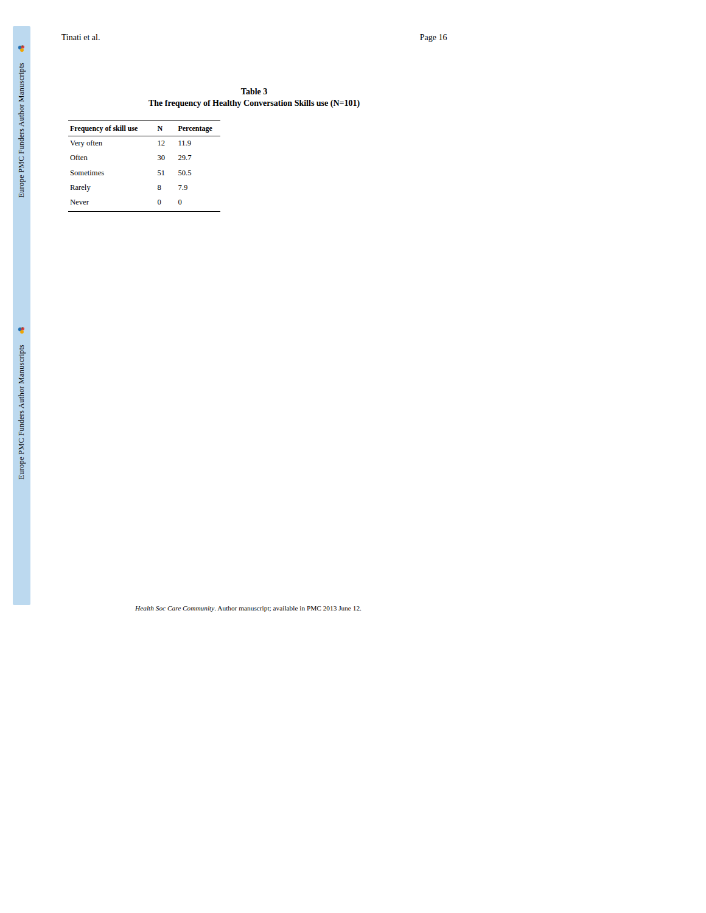Europe PMC Funders Author Manuscripts
Europe PMC Funders Author Manuscripts
Tinati et al.
Page 16
Table 3 The frequency of Healthy Conversation Skills use (N=101)
| Frequency of skill use | N | Percentage |
| --- | --- | --- |
| Very often | 12 | 11.9 |
| Often | 30 | 29.7 |
| Sometimes | 51 | 50.5 |
| Rarely | 8 | 7.9 |
| Never | 0 | 0 |
Health Soc Care Community. Author manuscript; available in PMC 2013 June 12.